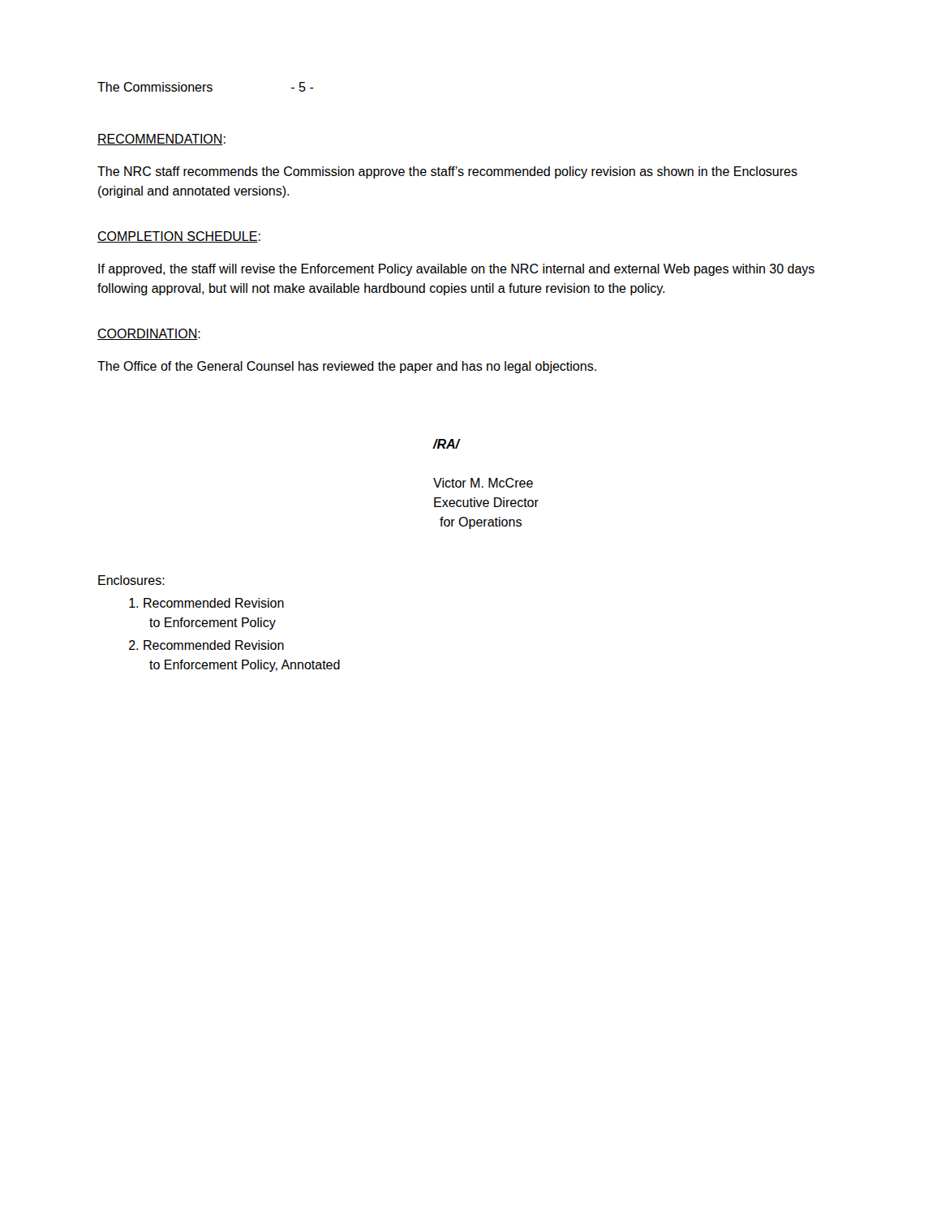The Commissioners - 5 -
RECOMMENDATION
:
The NRC staff recommends the Commission approve the staff’s recommended policy revision as shown in the Enclosures (original and annotated versions).
COMPLETION SCHEDULE
:
If approved, the staff will revise the Enforcement Policy available on the NRC internal and external Web pages within 30 days following approval, but will not make available hardbound copies until a future revision to the policy.
COORDINATION
:
The Office of the General Counsel has reviewed the paper and has no legal objections.
/RA/
Victor M. McCree
Executive Director
for Operations
Enclosures:
Recommended Revisionto Enforcement Policy
Recommended Revisionto Enforcement Policy, Annotated